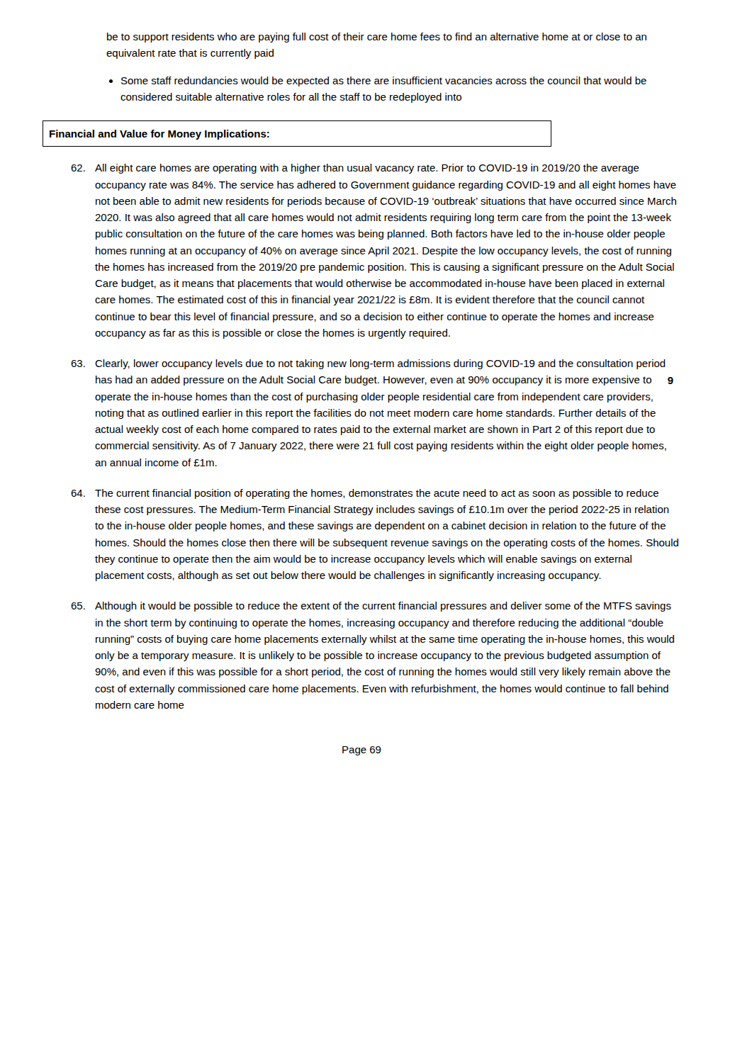be to support residents who are paying full cost of their care home fees to find an alternative home at or close to an equivalent rate that is currently paid
Some staff redundancies would be expected as there are insufficient vacancies across the council that would be considered suitable alternative roles for all the staff to be redeployed into
Financial and Value for Money Implications:
9
All eight care homes are operating with a higher than usual vacancy rate. Prior to COVID-19 in 2019/20 the average occupancy rate was 84%. The service has adhered to Government guidance regarding COVID-19 and all eight homes have not been able to admit new residents for periods because of COVID-19 ‘outbreak’ situations that have occurred since March 2020. It was also agreed that all care homes would not admit residents requiring long term care from the point the 13-week public consultation on the future of the care homes was being planned. Both factors have led to the in-house older people homes running at an occupancy of 40% on average since April 2021. Despite the low occupancy levels, the cost of running the homes has increased from the 2019/20 pre pandemic position. This is causing a significant pressure on the Adult Social Care budget, as it means that placements that would otherwise be accommodated in-house have been placed in external care homes. The estimated cost of this in financial year 2021/22 is £8m. It is evident therefore that the council cannot continue to bear this level of financial pressure, and so a decision to either continue to operate the homes and increase occupancy as far as this is possible or close the homes is urgently required.
Clearly, lower occupancy levels due to not taking new long-term admissions during COVID-19 and the consultation period has had an added pressure on the Adult Social Care budget. However, even at 90% occupancy it is more expensive to operate the in-house homes than the cost of purchasing older people residential care from independent care providers, noting that as outlined earlier in this report the facilities do not meet modern care home standards. Further details of the actual weekly cost of each home compared to rates paid to the external market are shown in Part 2 of this report due to commercial sensitivity. As of 7 January 2022, there were 21 full cost paying residents within the eight older people homes, an annual income of £1m.
The current financial position of operating the homes, demonstrates the acute need to act as soon as possible to reduce these cost pressures. The Medium-Term Financial Strategy includes savings of £10.1m over the period 2022-25 in relation to the in-house older people homes, and these savings are dependent on a cabinet decision in relation to the future of the homes. Should the homes close then there will be subsequent revenue savings on the operating costs of the homes. Should they continue to operate then the aim would be to increase occupancy levels which will enable savings on external placement costs, although as set out below there would be challenges in significantly increasing occupancy.
Although it would be possible to reduce the extent of the current financial pressures and deliver some of the MTFS savings in the short term by continuing to operate the homes, increasing occupancy and therefore reducing the additional “double running” costs of buying care home placements externally whilst at the same time operating the in-house homes, this would only be a temporary measure. It is unlikely to be possible to increase occupancy to the previous budgeted assumption of 90%, and even if this was possible for a short period, the cost of running the homes would still very likely remain above the cost of externally commissioned care home placements. Even with refurbishment, the homes would continue to fall behind modern care home
Page 69